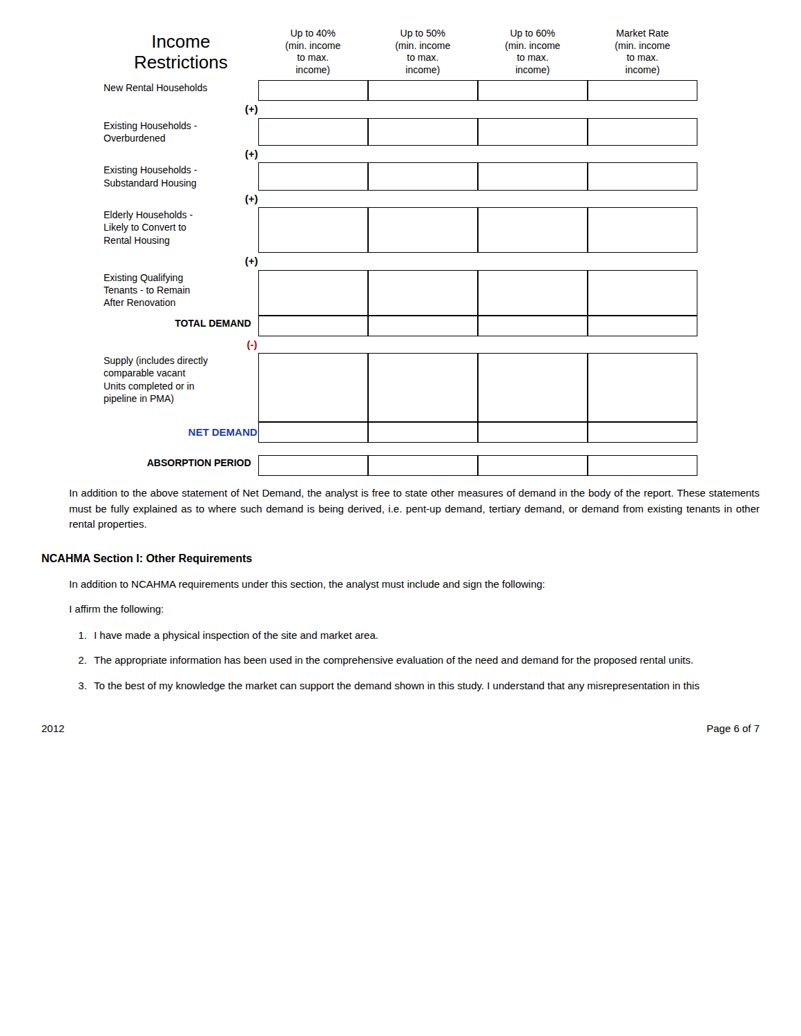| Income Restrictions | Up to 40% (min. income to max. income) | Up to 50% (min. income to max. income) | Up to 60% (min. income to max. income) | Market Rate (min. income to max. income) |
| --- | --- | --- | --- | --- |
| New Rental Households | | | | |
| (+) | |
| Existing Households - Overburdened | | | | |
| (+) | |
| Existing Households - Substandard Housing | | | | |
| (+) | |
| Elderly Households - Likely to Convert to Rental Housing | | | | |
| (+) | |
| Existing Qualifying Tenants - to Remain After Renovation | | | | |
| TOTAL DEMAND | | | | |
| (-) | |
| Supply (includes directly comparable vacant Units completed or in pipeline in PMA) | | | | |
| NET DEMAND | | | | |
| ABSORPTION PERIOD | | | | |
In addition to the above statement of Net Demand, the analyst is free to state other measures of demand in the body of the report. These statements must be fully explained as to where such demand is being derived, i.e. pent-up demand, tertiary demand, or demand from existing tenants in other rental properties.
NCAHMA Section I: Other Requirements
In addition to NCAHMA requirements under this section, the analyst must include and sign the following:
I affirm the following:
I have made a physical inspection of the site and market area.
The appropriate information has been used in the comprehensive evaluation of the need and demand for the proposed rental units.
To the best of my knowledge the market can support the demand shown in this study. I understand that any misrepresentation in this
2012 Page 6 of 7